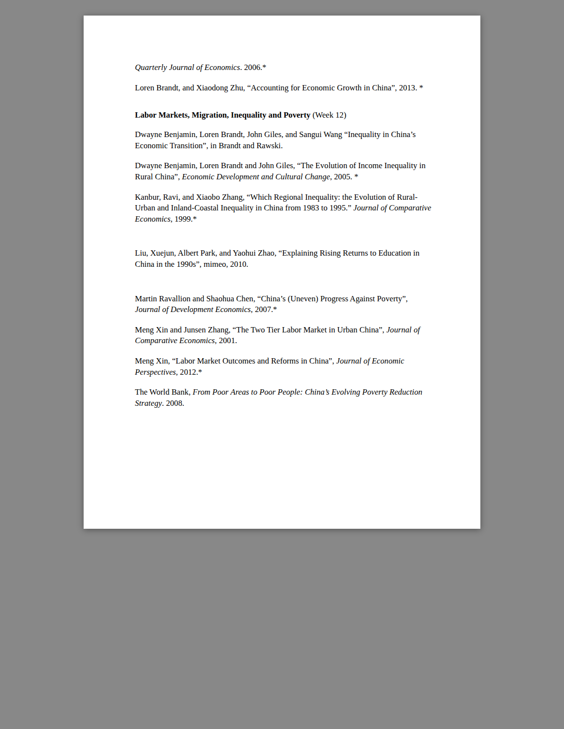Quarterly Journal of Economics. 2006.*
Loren Brandt, and Xiaodong Zhu, “Accounting for Economic Growth in China”, 2013. *
Labor Markets, Migration, Inequality and Poverty (Week 12)
Dwayne Benjamin, Loren Brandt, John Giles, and Sangui Wang “Inequality in China’s Economic Transition”, in Brandt and Rawski.
Dwayne Benjamin, Loren Brandt and John Giles, “The Evolution of Income Inequality in Rural China”, Economic Development and Cultural Change, 2005. *
Kanbur, Ravi, and Xiaobo Zhang, “Which Regional Inequality: the Evolution of Rural-Urban and Inland-Coastal Inequality in China from 1983 to 1995.” Journal of Comparative Economics, 1999.*
Liu, Xuejun, Albert Park, and Yaohui Zhao, “Explaining Rising Returns to Education in China in the 1990s”, mimeo, 2010.
Martin Ravallion and Shaohua Chen, “China’s (Uneven) Progress Against Poverty”, Journal of Development Economics, 2007.*
Meng Xin and Junsen Zhang, “The Two Tier Labor Market in Urban China”, Journal of Comparative Economics, 2001.
Meng Xin, “Labor Market Outcomes and Reforms in China”, Journal of Economic Perspectives, 2012.*
The World Bank, From Poor Areas to Poor People: China’s Evolving Poverty Reduction Strategy. 2008.